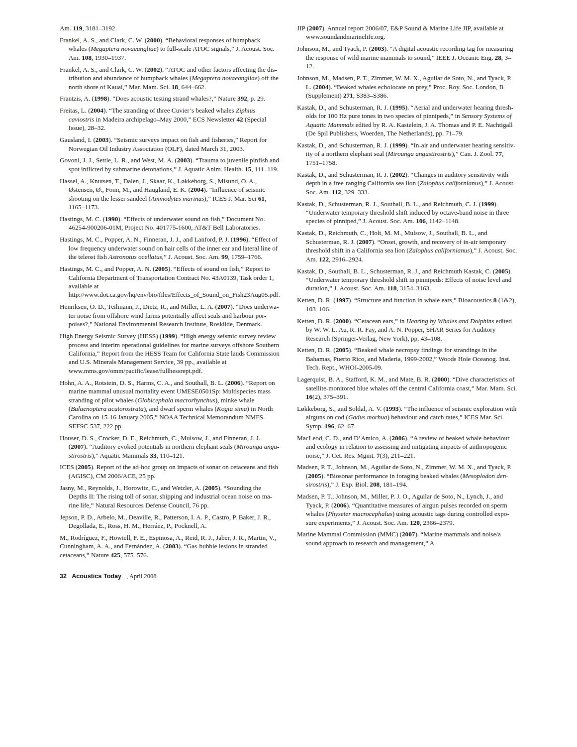Am. 119, 3181–3192.
Frankel, A. S., and Clark, C. W. (2000). “Behavioral responses of humpback whales (Megaptera novaeangliae) to full-scale ATOC signals,” J. Acoust. Soc. Am. 108, 1930–1937.
Frankel, A. S., and Clark, C. W. (2002). “ATOC and other factors affecting the distribution and abundance of humpback whales (Megaptera novaeangliae) off the north shore of Kauai,” Mar. Mam. Sci. 18, 644–662.
Frantzis, A. (1998). “Does acoustic testing strand whales?,” Nature 392, p. 29.
Freitas, L. (2004). “The stranding of three Cuvier’s beaked whales Ziphius caviostris in Madeira archipelago–May 2000,” ECS Newsletter 42 (Special Issue), 28–32.
Gausland, I. (2003). “Seismic surveys impact on fish and fisheries,” Report for Norwegian Oil Industry Association (OLF), dated March 31, 2003.
Govoni, J. J., Settle, L. R., and West, M. A. (2003). “Trauma to juvenile pinfish and spot inflicted by submarine detonations,” J. Aquatic Anim. Health. 15, 111–119.
Hassel, A., Knutsen, T., Dalen, J., Skaar, K., Løkkeborg, S., Misund, O. A., Østensen, Ø., Fonn, M., and Haugland, E. K. (2004). ”Influence of seismic shooting on the lesser sandeel (Ammodytes marinus),” ICES J. Mar. Sci 61, 1165–1173.
Hastings, M. C. (1990). “Effects of underwater sound on fish,” Document No. 46254-900206-01M, Project No. 401775-1600, AT&T Bell Laboratories.
Hastings, M. C., Popper, A. N., Finneran, J. J., and Lanford, P. J. (1996). “Effect of low frequency underwater sound on hair cells of the inner ear and lateral line of the teleost fish Astronotus ocellatus,” J. Acoust. Soc. Am. 99, 1759–1766.
Hastings, M. C., and Popper, A. N. (2005). “Effects of sound on fish,” Report to California Department of Transportation Contract No. 43A0139, Task order 1, available at http://www.dot.ca.gov/hq/env/bio/files/Effects_of_Sound_on_Fish23Aug05.pdf.
Henriksen, O. D., Teilmann, J., Dietz, R., and Miller, L. A. (2007). “Does underwater noise from offshore wind farms potentially affect seals and harbour porpoises?,” National Environmental Research Institute, Roskilde, Denmark.
High Energy Seismic Survey (HESS) (1999). “High energy seismic survey review process and interim operational guidelines for marine surveys offshore Southern California,” Report from the HESS Team for California State lands Commission and U.S. Minerals Management Service, 39 pp., available at www.mms.gov/omm/pacific/lease/fullhessrept.pdf.
Hohn, A. A., Rotstein, D. S., Harms, C. A., and Southall, B. L. (2006). “Report on marine mammal unusual mortality event UMESE0501Sp: Multispecies mass stranding of pilot whales (Globicephala macrorhynchus), minke whale (Balaenoptera acutorostrata), and dwarf sperm whales (Kogia sima) in North Carolina on 15-16 January 2005,” NOAA Technical Memorandum NMFS-SEFSC-537, 222 pp.
Houser, D. S., Crocker, D. E., Reichmuth, C., Mulsow, J., and Finneran, J. J. (2007). “Auditory evoked potentials in northern elephant seals (Mirounga angustirostris),” Aquatic Mammals 33, 110–121.
ICES (2005). Report of the ad-hoc group on impacts of sonar on cetaceans and fish (AGISC), CM 2006/ACE, 25 pp.
Jasny, M., Reynolds, J., Horowitz, C., and Wetzler, A. (2005). “Sounding the Depths II: The rising toll of sonar, shipping and industrial ocean noise on marine life,” Natural Resources Defense Council, 76 pp.
Jepson, P. D., Arbelo, M., Deaville, R., Patterson, I. A. P., Castro, P. Baker, J. R., Degollada, E., Ross, H. M., Herráez, P., Pocknell, A.
M., Rodríguez, F., Howiell, F. E., Espinosa, A., Reid, R. J., Jaber, J. R., Martin, V., Cunningham, A. A., and Fernández, A. (2003). “Gas-bubble lesions in stranded cetaceans,” Nature 425, 575–576.
JIP (2007). Annual report 2006/07, E&P Sound & Marine Life JIP, available at www.soundandmarinelife.org.
Johnson, M., and Tyack, P. (2003). “A digital acoustic recording tag for measuring the response of wild marine mammals to sound,” IEEE J. Oceanic Eng. 28, 3–12.
Johnson, M., Madsen, P. T., Zimmer, W. M. X., Aguilar de Soto, N., and Tyack, P. L. (2004). “Beaked whales echolocate on prey,” Proc. Roy. Soc. London, B (Supplement) 271, S383–S386.
Kastak, D., and Schusterman, R. J. (1995). “Aerial and underwater hearing thresholds for 100 Hz pure tones in two species of pinnipeds,” in Sensory Systems of Aquatic Mammals edited by R. A. Kastelein, J. A. Thomas and P. E. Nachtigall (De Spil Publishers, Woerden, The Netherlands), pp. 71–79.
Kastak, D., and Schusterman, R. J. (1999). “In-air and underwater hearing sensitivity of a northern elephant seal (Mirounga angustirostris),” Can. J. Zool. 77, 1751–1758.
Kastak, D., and Schusterman, R. J. (2002). “Changes in auditory sensitivity with depth in a free-ranging California sea lion (Zalophus californianus),” J. Acoust. Soc. Am. 112, 329–333.
Kastak, D., Schusterman, R. J., Southall, B. L., and Reichmuth, C. J. (1999). “Underwater temporary threshold shift induced by octave-band noise in three species of pinniped,” J. Acoust. Soc. Am. 106, 1142–1148.
Kastak, D., Reichmuth, C., Holt, M. M., Mulsow, J., Southall, B. L., and Schusterman, R. J. (2007). “Onset, growth, and recovery of in-air temporary threshold shift in a California sea lion (Zalophus californianus),” J. Acoust. Soc. Am. 122, 2916–2924.
Kastak, D., Southall, B. L., Schusterman, R. J., and Reichmuth Kastak, C. (2005). “Underwater temporary threshold shift in pinnipeds: Effects of noise level and duration,” J. Acoust. Soc. Am. 118, 3154–3163.
Ketten, D. R. (1997). “Structure and function in whale ears,” Bioacoustics 8 (1&2), 103–106.
Ketten, D. R. (2000). “Cetacean ears,” in Hearing by Whales and Dolphins edited by W. W. L. Au, R. R. Fay, and A. N. Popper, SHAR Series for Auditory Research (Springer-Verlag, New York), pp. 43–108.
Ketten, D. R. (2005). “Beaked whale necropsy findings for strandings in the Bahamas, Puerto Rico, and Maderia, 1999-2002,” Woods Hole Oceanog. Inst. Tech. Rept., WHOI-2005-09.
Lagerquist, B. A., Stafford, K. M., and Mate, B. R. (2000). “Dive characteristics of satellite-monitored blue whales off the central California coast,” Mar. Mam. Sci. 16(2), 375–391.
Løkkeborg, S., and Soldal, A. V. (1993). “The influence of seismic exploration with airguns on cod (Gadus morhua) behaviour and catch rates,” ICES Mar. Sci. Symp. 196, 62–67.
MacLeod, C. D., and D’Amico, A. (2006). “A review of beaked whale behaviour and ecology in relation to assessing and mitigating impacts of anthropogenic noise,” J. Cet. Res. Mgmt. 7(3), 211–221.
Madsen, P. T., Johnson, M., Aguilar de Soto, N., Zimmer, W. M. X., and Tyack, P. (2005). “Biosonar performance in foraging beaked whales (Mesoplodon densirostris),” J. Exp. Biol. 208, 181–194.
Madsen, P. T., Johnson, M., Miller, P. J. O., Aguilar de Soto, N., Lynch, J., and Tyack, P. (2006). “Quantitative measures of airgun pulses recorded on sperm whales (Physeter macrocephalus) using acoustic tags during controlled exposure experiments,” J. Acoust. Soc. Am. 120, 2366–2379.
Marine Mammal Commission (MMC) (2007). “Marine mammals and noise/a sound approach to research and management,” A
32 Acoustics Today, April 2008